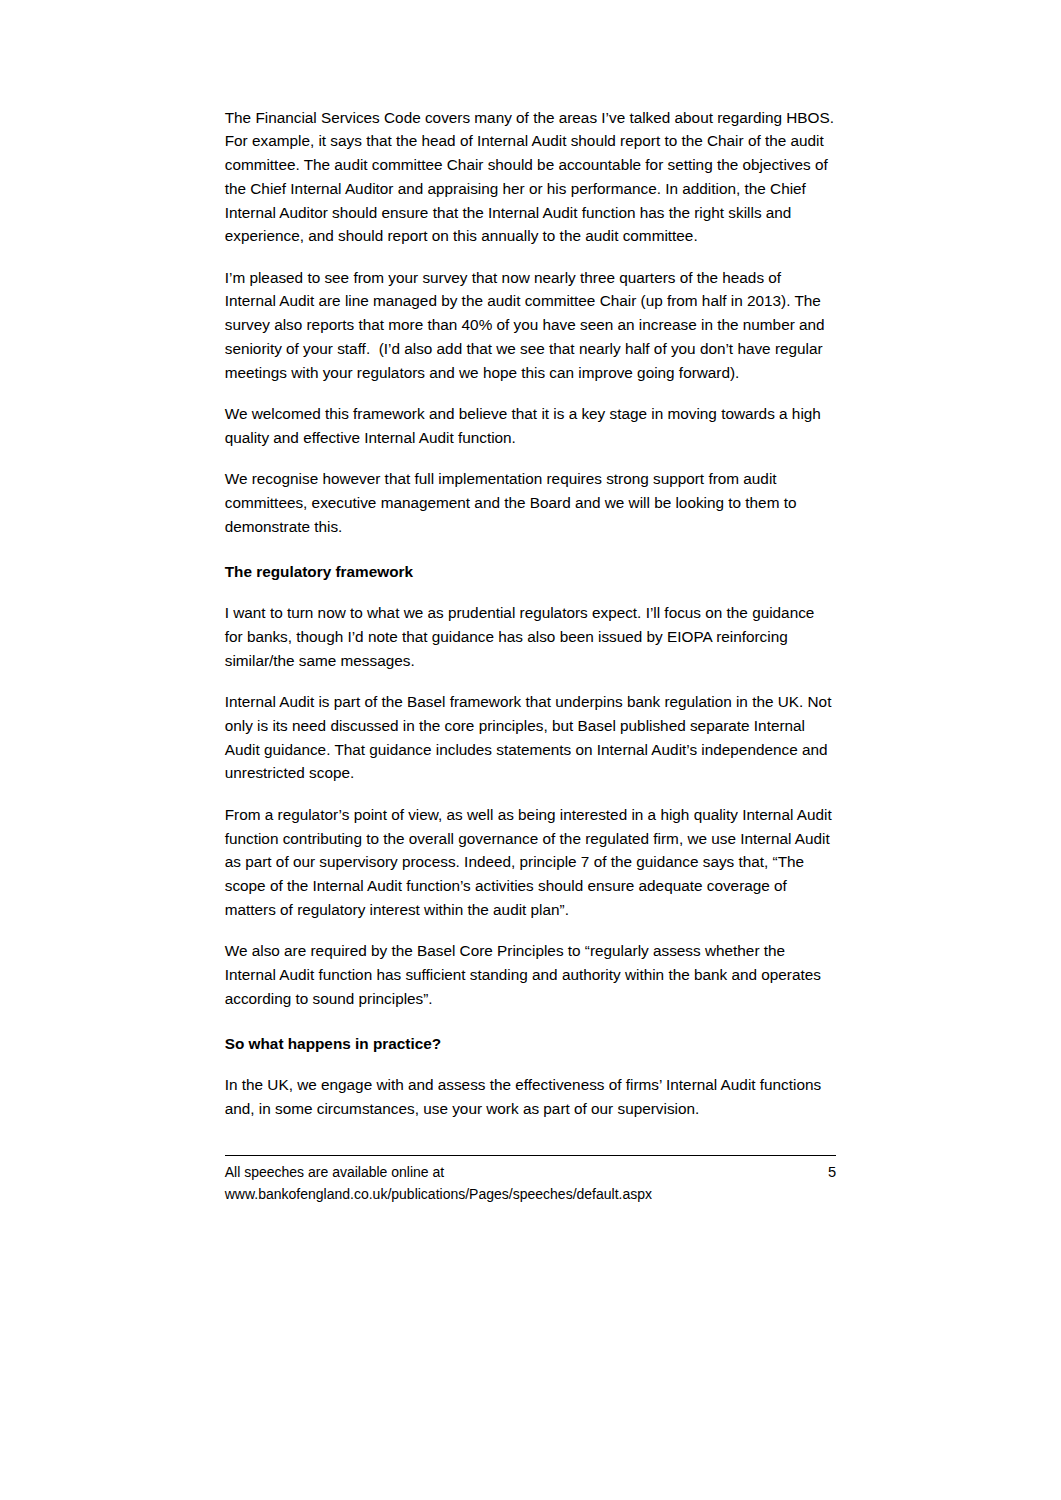The Financial Services Code covers many of the areas I’ve talked about regarding HBOS. For example, it says that the head of Internal Audit should report to the Chair of the audit committee. The audit committee Chair should be accountable for setting the objectives of the Chief Internal Auditor and appraising her or his performance. In addition, the Chief Internal Auditor should ensure that the Internal Audit function has the right skills and experience, and should report on this annually to the audit committee.
I’m pleased to see from your survey that now nearly three quarters of the heads of Internal Audit are line managed by the audit committee Chair (up from half in 2013). The survey also reports that more than 40% of you have seen an increase in the number and seniority of your staff. (I’d also add that we see that nearly half of you don’t have regular meetings with your regulators and we hope this can improve going forward).
We welcomed this framework and believe that it is a key stage in moving towards a high quality and effective Internal Audit function.
We recognise however that full implementation requires strong support from audit committees, executive management and the Board and we will be looking to them to demonstrate this.
The regulatory framework
I want to turn now to what we as prudential regulators expect. I’ll focus on the guidance for banks, though I’d note that guidance has also been issued by EIOPA reinforcing similar/the same messages.
Internal Audit is part of the Basel framework that underpins bank regulation in the UK. Not only is its need discussed in the core principles, but Basel published separate Internal Audit guidance. That guidance includes statements on Internal Audit’s independence and unrestricted scope.
From a regulator’s point of view, as well as being interested in a high quality Internal Audit function contributing to the overall governance of the regulated firm, we use Internal Audit as part of our supervisory process. Indeed, principle 7 of the guidance says that, “The scope of the Internal Audit function’s activities should ensure adequate coverage of matters of regulatory interest within the audit plan”.
We also are required by the Basel Core Principles to “regularly assess whether the Internal Audit function has sufficient standing and authority within the bank and operates according to sound principles”.
So what happens in practice?
In the UK, we engage with and assess the effectiveness of firms’ Internal Audit functions and, in some circumstances, use your work as part of our supervision.
All speeches are available online at www.bankofengland.co.uk/publications/Pages/speeches/default.aspx 5